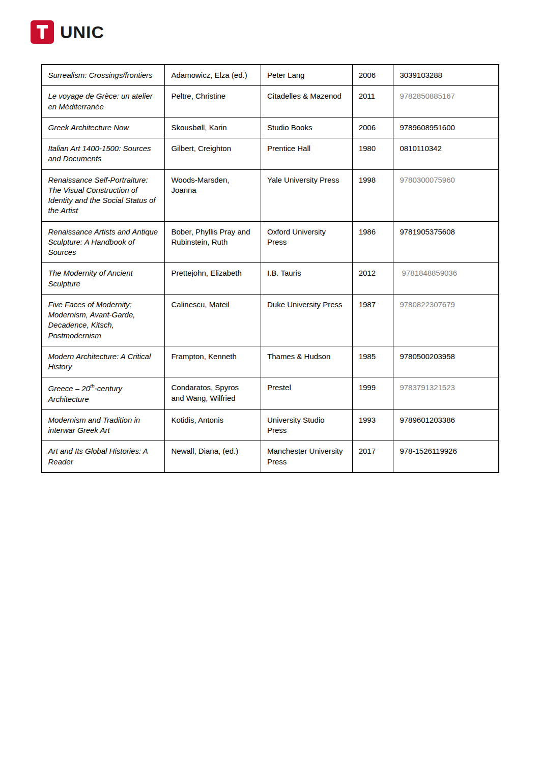UNIC
| Surrealism: Crossings/frontiers | Adamowicz, Elza (ed.) | Peter Lang | 2006 | 3039103288 |
| Le voyage de Grèce: un atelier en Méditerranée | Peltre, Christine | Citadelles & Mazenod | 2011 | 9782850885167 |
| Greek Architecture Now | Skousbøll, Karin | Studio Books | 2006 | 9789608951600 |
| Italian Art 1400-1500: Sources and Documents | Gilbert, Creighton | Prentice Hall | 1980 | 0810110342 |
| Renaissance Self-Portraiture: The Visual Construction of Identity and the Social Status of the Artist | Woods-Marsden, Joanna | Yale University Press | 1998 | 9780300075960 |
| Renaissance Artists and Antique Sculpture: A Handbook of Sources | Bober, Phyllis Pray and Rubinstein, Ruth | Oxford University Press | 1986 | 9781905375608 |
| The Modernity of Ancient Sculpture | Prettejohn, Elizabeth | I.B. Tauris | 2012 | 9781848859036 |
| Five Faces of Modernity: Modernism, Avant-Garde, Decadence, Kitsch, Postmodernism | Calinescu, Mateil | Duke University Press | 1987 | 9780822307679 |
| Modern Architecture: A Critical History | Frampton, Kenneth | Thames & Hudson | 1985 | 9780500203958 |
| Greece – 20 th -century Architecture | Condaratos, Spyros and Wang, Wilfried | Prestel | 1999 | 9783791321523 |
| Modernism and Tradition in interwar Greek Art | Kotidis, Antonis | University Studio Press | 1993 | 9789601203386 |
| Art and Its Global Histories: A Reader | Newall, Diana, (ed.) | Manchester University Press | 2017 | 978-1526119926 |